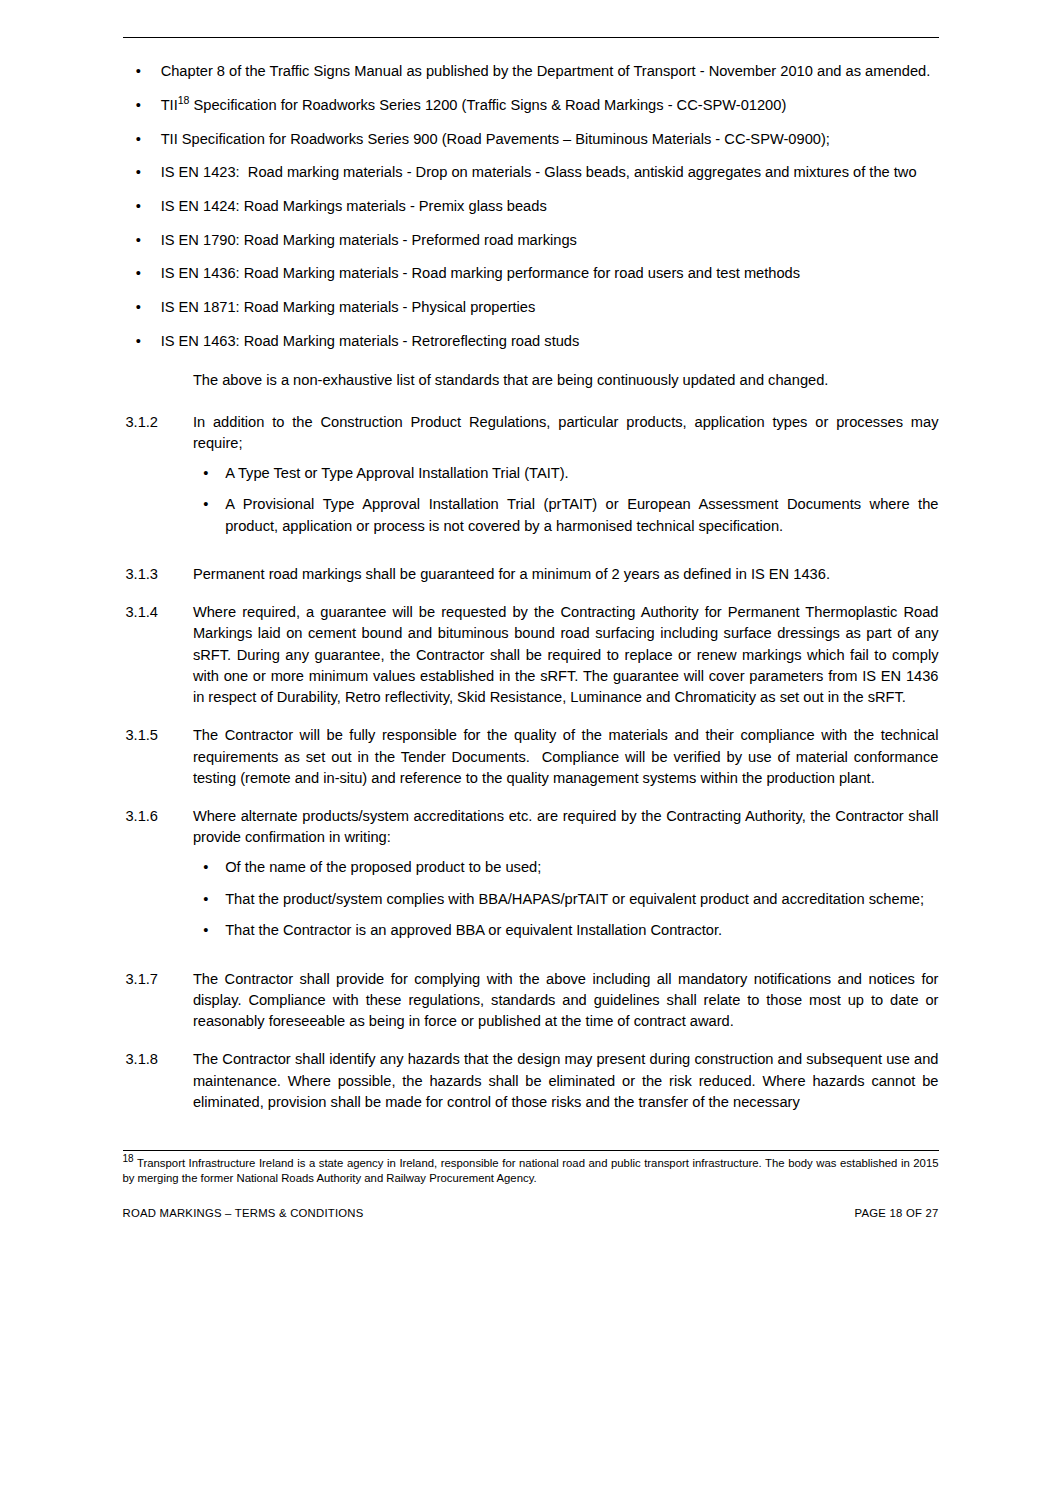Chapter 8 of the Traffic Signs Manual as published by the Department of Transport - November 2010 and as amended.
TII18 Specification for Roadworks Series 1200 (Traffic Signs & Road Markings - CC-SPW-01200)
TII Specification for Roadworks Series 900 (Road Pavements – Bituminous Materials - CC-SPW-0900);
IS EN 1423: Road marking materials - Drop on materials - Glass beads, antiskid aggregates and mixtures of the two
IS EN 1424: Road Markings materials - Premix glass beads
IS EN 1790: Road Marking materials - Preformed road markings
IS EN 1436: Road Marking materials - Road marking performance for road users and test methods
IS EN 1871: Road Marking materials - Physical properties
IS EN 1463: Road Marking materials - Retroreflecting road studs
The above is a non-exhaustive list of standards that are being continuously updated and changed.
3.1.2
In addition to the Construction Product Regulations, particular products, application types or processes may require;
A Type Test or Type Approval Installation Trial (TAIT).
A Provisional Type Approval Installation Trial (prTAIT) or European Assessment Documents where the product, application or process is not covered by a harmonised technical specification.
3.1.3
Permanent road markings shall be guaranteed for a minimum of 2 years as defined in IS EN 1436.
3.1.4
Where required, a guarantee will be requested by the Contracting Authority for Permanent Thermoplastic Road Markings laid on cement bound and bituminous bound road surfacing including surface dressings as part of any sRFT. During any guarantee, the Contractor shall be required to replace or renew markings which fail to comply with one or more minimum values established in the sRFT. The guarantee will cover parameters from IS EN 1436 in respect of Durability, Retro reflectivity, Skid Resistance, Luminance and Chromaticity as set out in the sRFT.
3.1.5
The Contractor will be fully responsible for the quality of the materials and their compliance with the technical requirements as set out in the Tender Documents. Compliance will be verified by use of material conformance testing (remote and in-situ) and reference to the quality management systems within the production plant.
3.1.6
Where alternate products/system accreditations etc. are required by the Contracting Authority, the Contractor shall provide confirmation in writing:
Of the name of the proposed product to be used;
That the product/system complies with BBA/HAPAS/prTAIT or equivalent product and accreditation scheme;
That the Contractor is an approved BBA or equivalent Installation Contractor.
3.1.7
The Contractor shall provide for complying with the above including all mandatory notifications and notices for display. Compliance with these regulations, standards and guidelines shall relate to those most up to date or reasonably foreseeable as being in force or published at the time of contract award.
3.1.8
The Contractor shall identify any hazards that the design may present during construction and subsequent use and maintenance. Where possible, the hazards shall be eliminated or the risk reduced. Where hazards cannot be eliminated, provision shall be made for control of those risks and the transfer of the necessary
18 Transport Infrastructure Ireland is a state agency in Ireland, responsible for national road and public transport infrastructure. The body was established in 2015 by merging the former National Roads Authority and Railway Procurement Agency.
Road Markings – Terms & Conditions
Page 18 of 27